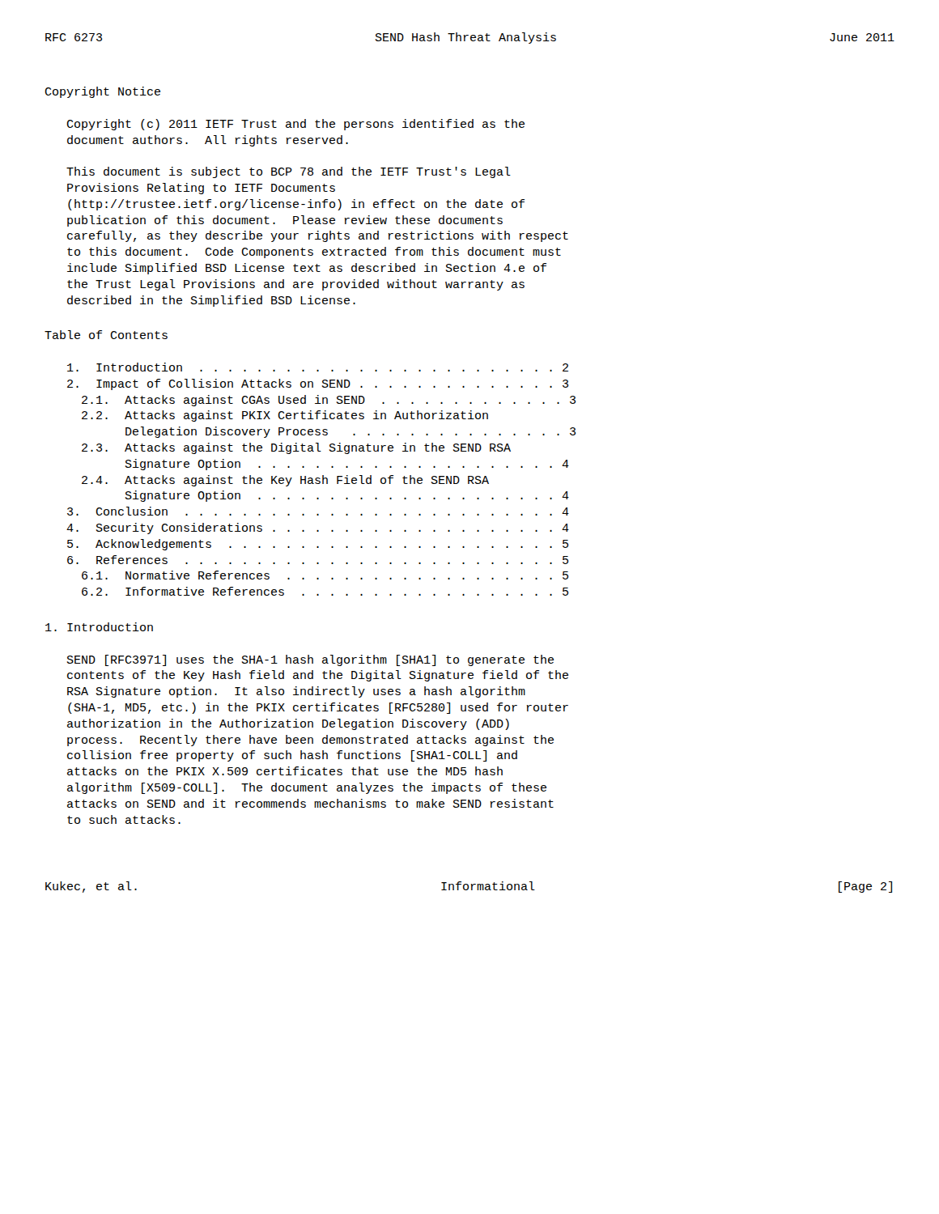RFC 6273 SEND Hash Threat Analysis June 2011
Copyright Notice
   Copyright (c) 2011 IETF Trust and the persons identified as the
   document authors.  All rights reserved.
   This document is subject to BCP 78 and the IETF Trust's Legal
   Provisions Relating to IETF Documents
   (http://trustee.ietf.org/license-info) in effect on the date of
   publication of this document.  Please review these documents
   carefully, as they describe your rights and restrictions with respect
   to this document.  Code Components extracted from this document must
   include Simplified BSD License text as described in Section 4.e of
   the Trust Legal Provisions and are provided without warranty as
   described in the Simplified BSD License.
Table of Contents
   1.  Introduction  . . . . . . . . . . . . . . . . . . . . . . . . . 2
   2.  Impact of Collision Attacks on SEND . . . . . . . . . . . . . . 3
     2.1.  Attacks against CGAs Used in SEND  . . . . . . . . . . . . . 3
     2.2.  Attacks against PKIX Certificates in Authorization
           Delegation Discovery Process   . . . . . . . . . . . . . . . 3
     2.3.  Attacks against the Digital Signature in the SEND RSA
           Signature Option  . . . . . . . . . . . . . . . . . . . . . 4
     2.4.  Attacks against the Key Hash Field of the SEND RSA
           Signature Option  . . . . . . . . . . . . . . . . . . . . . 4
   3.  Conclusion  . . . . . . . . . . . . . . . . . . . . . . . . . . 4
   4.  Security Considerations . . . . . . . . . . . . . . . . . . . . 4
   5.  Acknowledgements  . . . . . . . . . . . . . . . . . . . . . . . 5
   6.  References  . . . . . . . . . . . . . . . . . . . . . . . . . . 5
     6.1.  Normative References  . . . . . . . . . . . . . . . . . . . 5
     6.2.  Informative References  . . . . . . . . . . . . . . . . . . 5
1. Introduction
   SEND [RFC3971] uses the SHA-1 hash algorithm [SHA1] to generate the
   contents of the Key Hash field and the Digital Signature field of the
   RSA Signature option.  It also indirectly uses a hash algorithm
   (SHA-1, MD5, etc.) in the PKIX certificates [RFC5280] used for router
   authorization in the Authorization Delegation Discovery (ADD)
   process.  Recently there have been demonstrated attacks against the
   collision free property of such hash functions [SHA1-COLL] and
   attacks on the PKIX X.509 certificates that use the MD5 hash
   algorithm [X509-COLL].  The document analyzes the impacts of these
   attacks on SEND and it recommends mechanisms to make SEND resistant
   to such attacks.
Kukec, et al. Informational [Page 2]